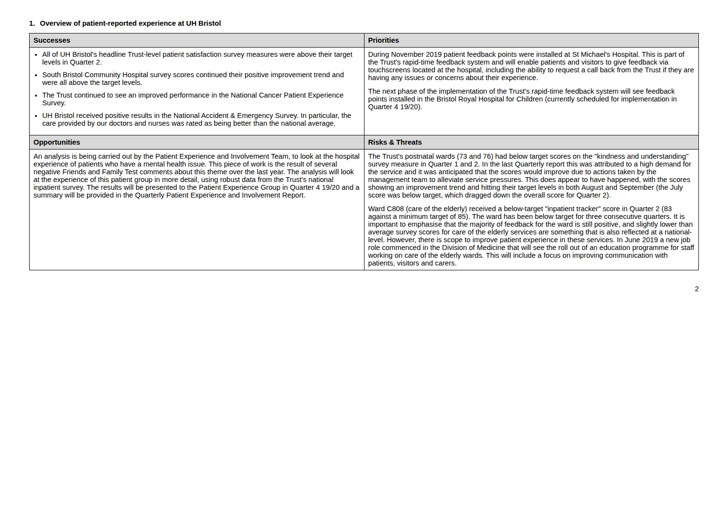1.
Overview of patient-reported experience at UH Bristol
| Successes | Priorities |
| --- | --- |
| All of UH Bristol's headline Trust-level patient satisfaction survey measures were above their target levels in Quarter 2. South Bristol Community Hospital survey scores continued their positive improvement trend and were all above the target levels. The Trust continued to see an improved performance in the National Cancer Patient Experience Survey. UH Bristol received positive results in the National Accident & Emergency Survey. In particular, the care provided by our doctors and nurses was rated as being better than the national average. | During November 2019 patient feedback points were installed at St Michael's Hospital. This is part of the Trust's rapid-time feedback system and will enable patients and visitors to give feedback via touchscreens located at the hospital, including the ability to request a call back from the Trust if they are having any issues or concerns about their experience. The next phase of the implementation of the Trust's rapid-time feedback system will see feedback points installed in the Bristol Royal Hospital for Children (currently scheduled for implementation in Quarter 4 19/20). |
| Opportunities | Risks & Threats |
| An analysis is being carried out by the Patient Experience and Involvement Team, to look at the hospital experience of patients who have a mental health issue. This piece of work is the result of several negative Friends and Family Test comments about this theme over the last year. The analysis will look at the experience of this patient group in more detail, using robust data from the Trust's national inpatient survey. The results will be presented to the Patient Experience Group in Quarter 4 19/20 and a summary will be provided in the Quarterly Patient Experience and Involvement Report. | The Trust's postnatal wards (73 and 76) had below target scores on the "kindness and understanding" survey measure in Quarter 1 and 2. In the last Quarterly report this was attributed to a high demand for the service and it was anticipated that the scores would improve due to actions taken by the management team to alleviate service pressures. This does appear to have happened, with the scores showing an improvement trend and hitting their target levels in both August and September (the July score was below target, which dragged down the overall score for Quarter 2). Ward C808 (care of the elderly) received a below-target "inpatient tracker" score in Quarter 2 (83 against a minimum target of 85). The ward has been below target for three consecutive quarters. It is important to emphasise that the majority of feedback for the ward is still positive, and slightly lower than average survey scores for care of the elderly services are something that is also reflected at a national-level. However, there is scope to improve patient experience in these services. In June 2019 a new job role commenced in the Division of Medicine that will see the roll out of an education programme for staff working on care of the elderly wards. This will include a focus on improving communication with patients, visitors and carers. |
2